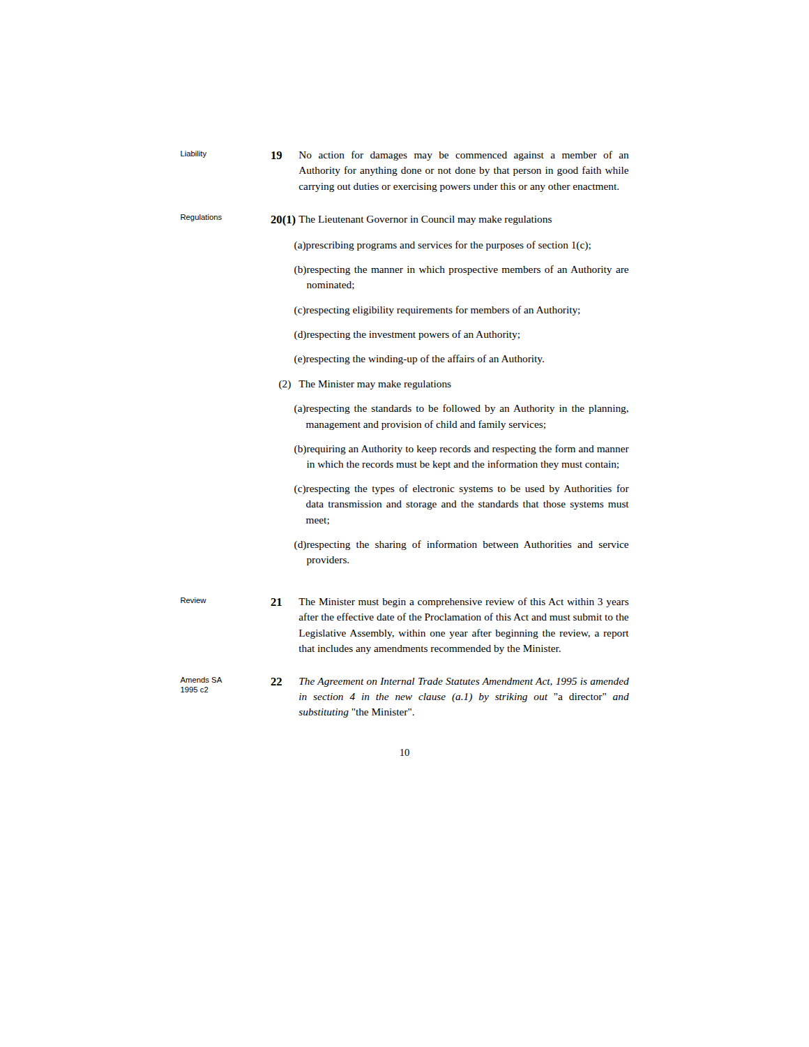Liability
19 No action for damages may be commenced against a member of an Authority for anything done or not done by that person in good faith while carrying out duties or exercising powers under this or any other enactment.
Regulations
20(1) The Lieutenant Governor in Council may make regulations
(a) prescribing programs and services for the purposes of section 1(c);
(b) respecting the manner in which prospective members of an Authority are nominated;
(c) respecting eligibility requirements for members of an Authority;
(d) respecting the investment powers of an Authority;
(e) respecting the winding-up of the affairs of an Authority.
(2) The Minister may make regulations
(a) respecting the standards to be followed by an Authority in the planning, management and provision of child and family services;
(b) requiring an Authority to keep records and respecting the form and manner in which the records must be kept and the information they must contain;
(c) respecting the types of electronic systems to be used by Authorities for data transmission and storage and the standards that those systems must meet;
(d) respecting the sharing of information between Authorities and service providers.
Review
21 The Minister must begin a comprehensive review of this Act within 3 years after the effective date of the Proclamation of this Act and must submit to the Legislative Assembly, within one year after beginning the review, a report that includes any amendments recommended by the Minister.
Amends SA
1995 c2
22 The Agreement on Internal Trade Statutes Amendment Act, 1995 is amended in section 4 in the new clause (a.1) by striking out "a director" and substituting "the Minister".
10